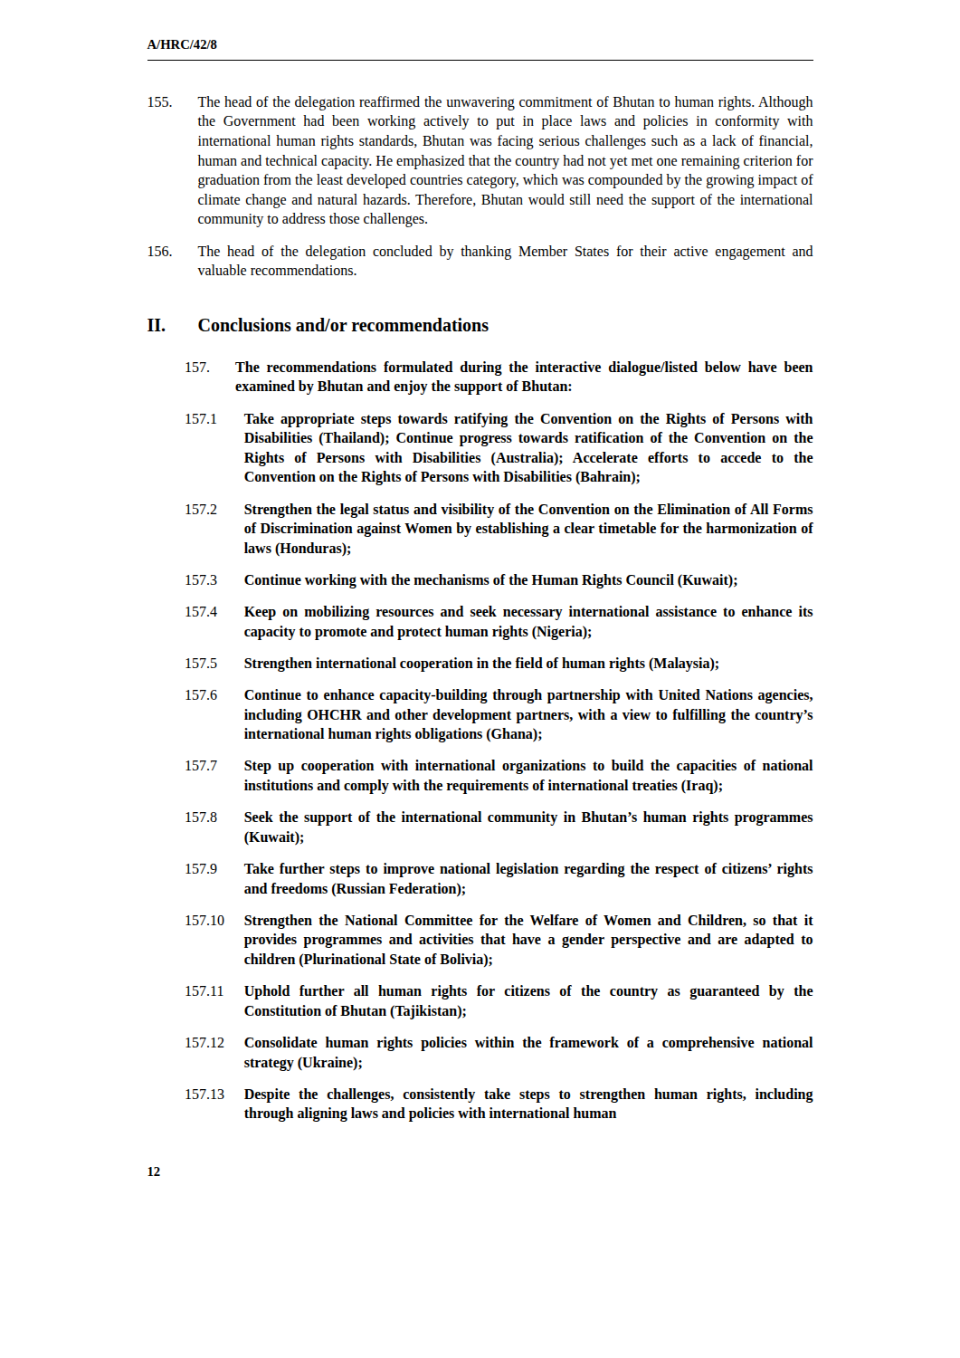A/HRC/42/8
155. The head of the delegation reaffirmed the unwavering commitment of Bhutan to human rights. Although the Government had been working actively to put in place laws and policies in conformity with international human rights standards, Bhutan was facing serious challenges such as a lack of financial, human and technical capacity. He emphasized that the country had not yet met one remaining criterion for graduation from the least developed countries category, which was compounded by the growing impact of climate change and natural hazards. Therefore, Bhutan would still need the support of the international community to address those challenges.
156. The head of the delegation concluded by thanking Member States for their active engagement and valuable recommendations.
II. Conclusions and/or recommendations
157. The recommendations formulated during the interactive dialogue/listed below have been examined by Bhutan and enjoy the support of Bhutan:
157.1 Take appropriate steps towards ratifying the Convention on the Rights of Persons with Disabilities (Thailand); Continue progress towards ratification of the Convention on the Rights of Persons with Disabilities (Australia); Accelerate efforts to accede to the Convention on the Rights of Persons with Disabilities (Bahrain);
157.2 Strengthen the legal status and visibility of the Convention on the Elimination of All Forms of Discrimination against Women by establishing a clear timetable for the harmonization of laws (Honduras);
157.3 Continue working with the mechanisms of the Human Rights Council (Kuwait);
157.4 Keep on mobilizing resources and seek necessary international assistance to enhance its capacity to promote and protect human rights (Nigeria);
157.5 Strengthen international cooperation in the field of human rights (Malaysia);
157.6 Continue to enhance capacity-building through partnership with United Nations agencies, including OHCHR and other development partners, with a view to fulfilling the country’s international human rights obligations (Ghana);
157.7 Step up cooperation with international organizations to build the capacities of national institutions and comply with the requirements of international treaties (Iraq);
157.8 Seek the support of the international community in Bhutan’s human rights programmes (Kuwait);
157.9 Take further steps to improve national legislation regarding the respect of citizens’ rights and freedoms (Russian Federation);
157.10 Strengthen the National Committee for the Welfare of Women and Children, so that it provides programmes and activities that have a gender perspective and are adapted to children (Plurinational State of Bolivia);
157.11 Uphold further all human rights for citizens of the country as guaranteed by the Constitution of Bhutan (Tajikistan);
157.12 Consolidate human rights policies within the framework of a comprehensive national strategy (Ukraine);
157.13 Despite the challenges, consistently take steps to strengthen human rights, including through aligning laws and policies with international human
12